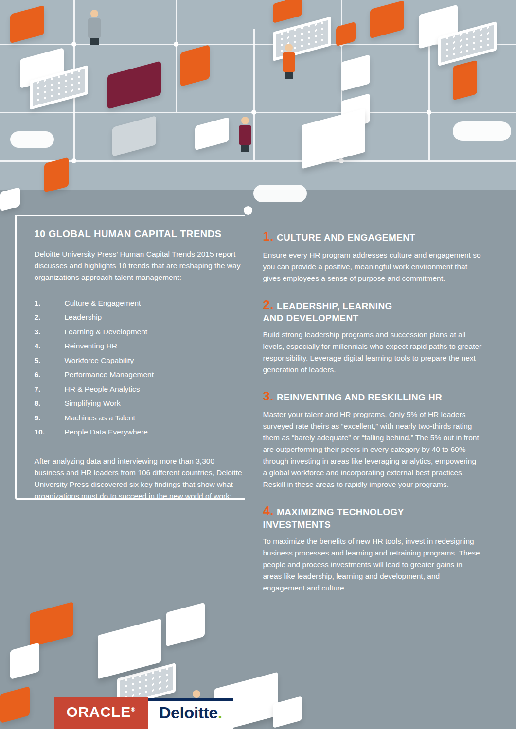10 Global Human Capital Trends
Deloitte University Press’ Human Capital Trends 2015 report discusses and highlights 10 trends that are reshaping the way organizations approach talent management:
1. Culture & Engagement
2. Leadership
3. Learning & Development
4. Reinventing HR
5. Workforce Capability
6. Performance Management
7. HR & People Analytics
8. Simplifying Work
9. Machines as a Talent
10. People Data Everywhere
After analyzing data and interviewing more than 3,300 business and HR leaders from 106 different countries, Deloitte University Press discovered six key findings that show what organizations must do to succeed in the new world of work:
1. Culture and Engagement
Ensure every HR program addresses culture and engagement so you can provide a positive, meaningful work environment that gives employees a sense of purpose and commitment.
2. Leadership, Learning
and Development
Build strong leadership programs and succession plans at all levels, especially for millennials who expect rapid paths to greater responsibility. Leverage digital learning tools to prepare the next generation of leaders.
3. Reinventing and Reskilling HR
Master your talent and HR programs. Only 5% of HR leaders surveyed rate theirs as “excellent,” with nearly two-thirds rating them as “barely adequate” or “falling behind.” The 5% out in front are outperforming their peers in every category by 40 to 60% through investing in areas like leveraging analytics, empowering a global workforce and incorporating external best practices. Reskill in these areas to rapidly improve your programs.
4. Maximizing Technology
Investments
To maximize the benefits of new HR tools, invest in redesigning business processes and learning and retraining programs. These people and process investments will lead to greater gains in areas like leadership, learning and development, and engagement and culture.
ORACLE®
Deloitte.